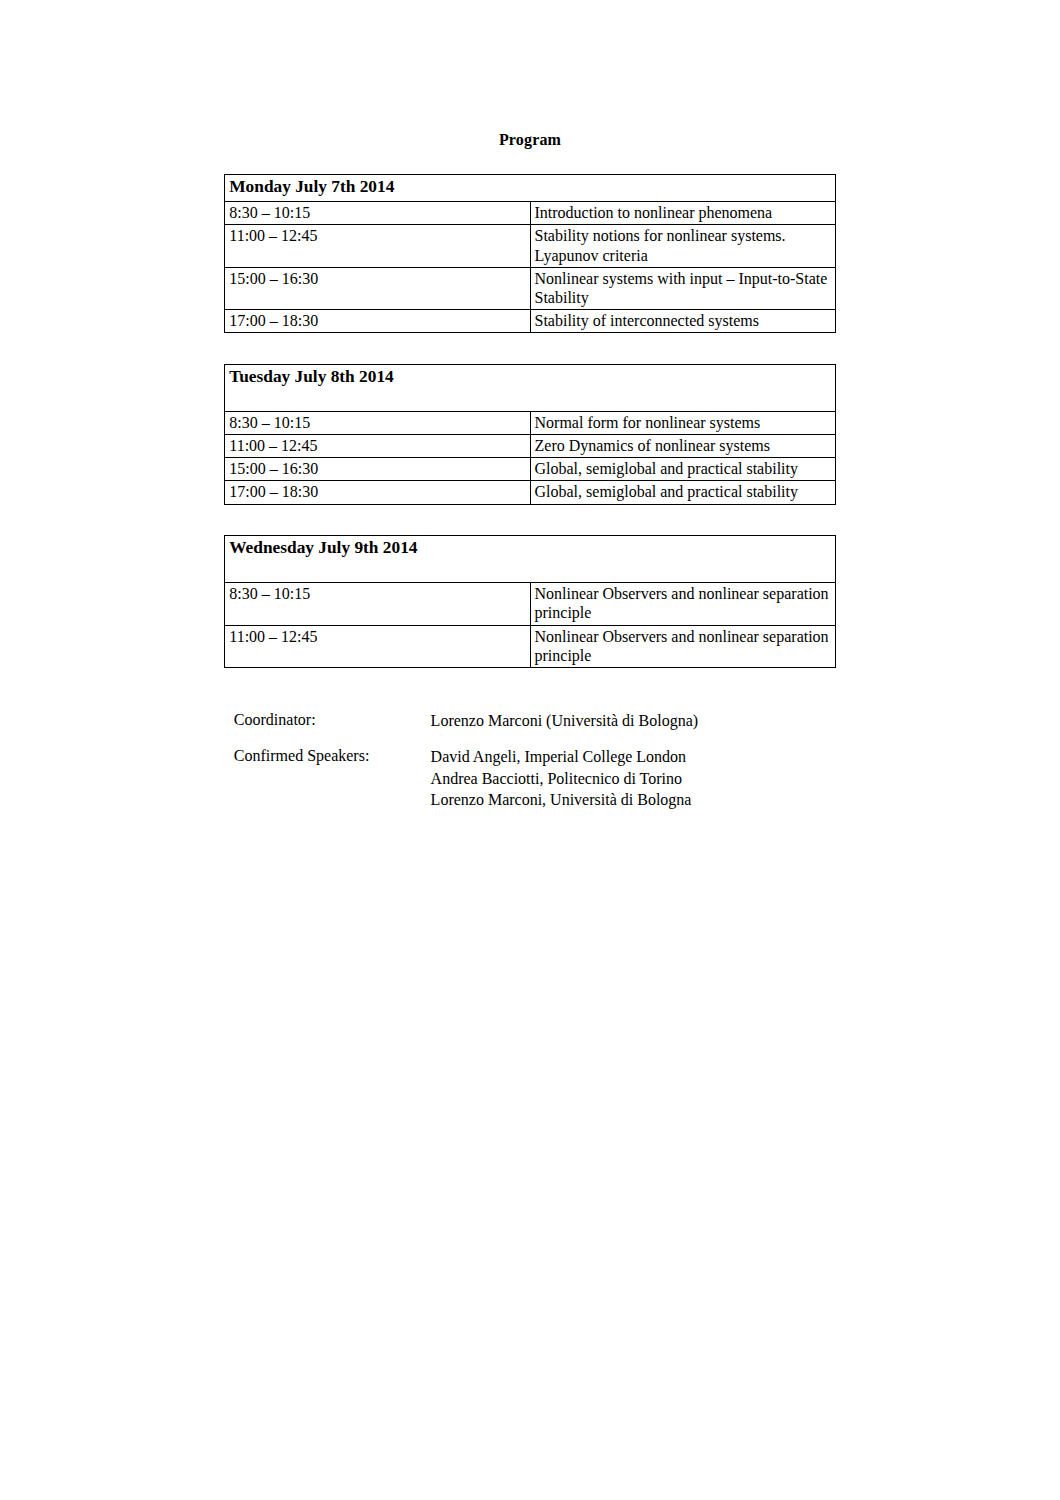Program
| Monday July 7th 2014 |
| 8:30 – 10:15 | Introduction to nonlinear phenomena |
| 11:00 – 12:45 | Stability notions for nonlinear systems. Lyapunov criteria |
| 15:00 – 16:30 | Nonlinear systems with input – Input-to-State Stability |
| 17:00 – 18:30 | Stability of interconnected systems |
| Tuesday July 8th 2014 |
| 8:30 – 10:15 | Normal form for nonlinear systems |
| 11:00 – 12:45 | Zero Dynamics of nonlinear systems |
| 15:00 – 16:30 | Global, semiglobal and practical stability |
| 17:00 – 18:30 | Global, semiglobal and practical stability |
| Wednesday July 9th 2014 |
| 8:30 – 10:15 | Nonlinear Observers and nonlinear separation principle |
| 11:00 – 12:45 | Nonlinear Observers and nonlinear separation principle |
| Coordinator: | Lorenzo Marconi (Università di Bologna) |
| Confirmed Speakers: | David Angeli, Imperial College London Andrea Bacciotti, Politecnico di Torino Lorenzo Marconi, Università di Bologna |